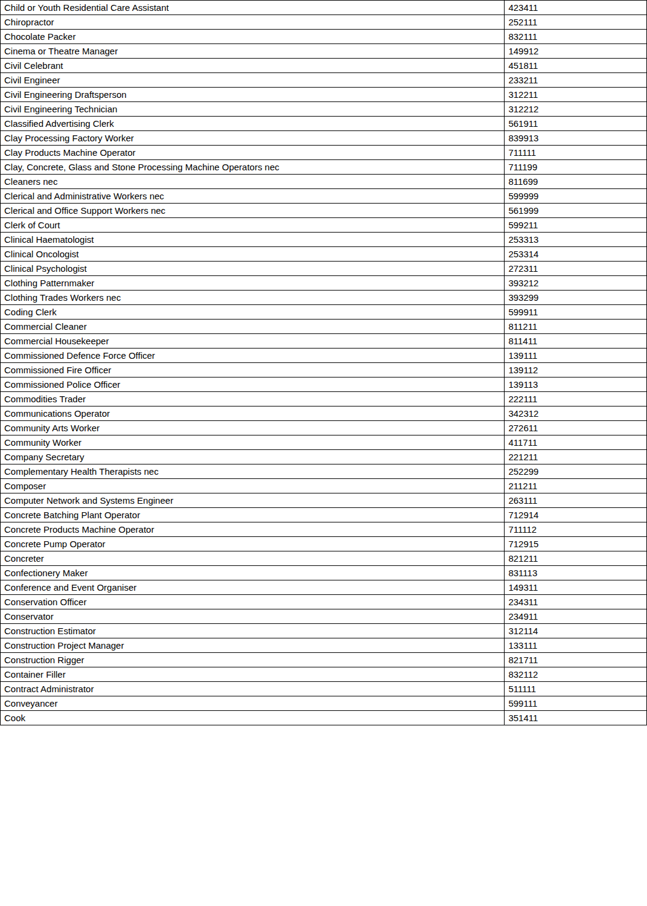| Child or Youth Residential Care Assistant | 423411 |
| Chiropractor | 252111 |
| Chocolate Packer | 832111 |
| Cinema or Theatre Manager | 149912 |
| Civil Celebrant | 451811 |
| Civil Engineer | 233211 |
| Civil Engineering Draftsperson | 312211 |
| Civil Engineering Technician | 312212 |
| Classified Advertising Clerk | 561911 |
| Clay Processing Factory Worker | 839913 |
| Clay Products Machine Operator | 711111 |
| Clay, Concrete, Glass and Stone Processing Machine Operators nec | 711199 |
| Cleaners nec | 811699 |
| Clerical and Administrative Workers nec | 599999 |
| Clerical and Office Support Workers nec | 561999 |
| Clerk of Court | 599211 |
| Clinical Haematologist | 253313 |
| Clinical Oncologist | 253314 |
| Clinical Psychologist | 272311 |
| Clothing Patternmaker | 393212 |
| Clothing Trades Workers nec | 393299 |
| Coding Clerk | 599911 |
| Commercial Cleaner | 811211 |
| Commercial Housekeeper | 811411 |
| Commissioned Defence Force Officer | 139111 |
| Commissioned Fire Officer | 139112 |
| Commissioned Police Officer | 139113 |
| Commodities Trader | 222111 |
| Communications Operator | 342312 |
| Community Arts Worker | 272611 |
| Community Worker | 411711 |
| Company Secretary | 221211 |
| Complementary Health Therapists nec | 252299 |
| Composer | 211211 |
| Computer Network and Systems Engineer | 263111 |
| Concrete Batching Plant Operator | 712914 |
| Concrete Products Machine Operator | 711112 |
| Concrete Pump Operator | 712915 |
| Concreter | 821211 |
| Confectionery Maker | 831113 |
| Conference and Event Organiser | 149311 |
| Conservation Officer | 234311 |
| Conservator | 234911 |
| Construction Estimator | 312114 |
| Construction Project Manager | 133111 |
| Construction Rigger | 821711 |
| Container Filler | 832112 |
| Contract Administrator | 511111 |
| Conveyancer | 599111 |
| Cook | 351411 |